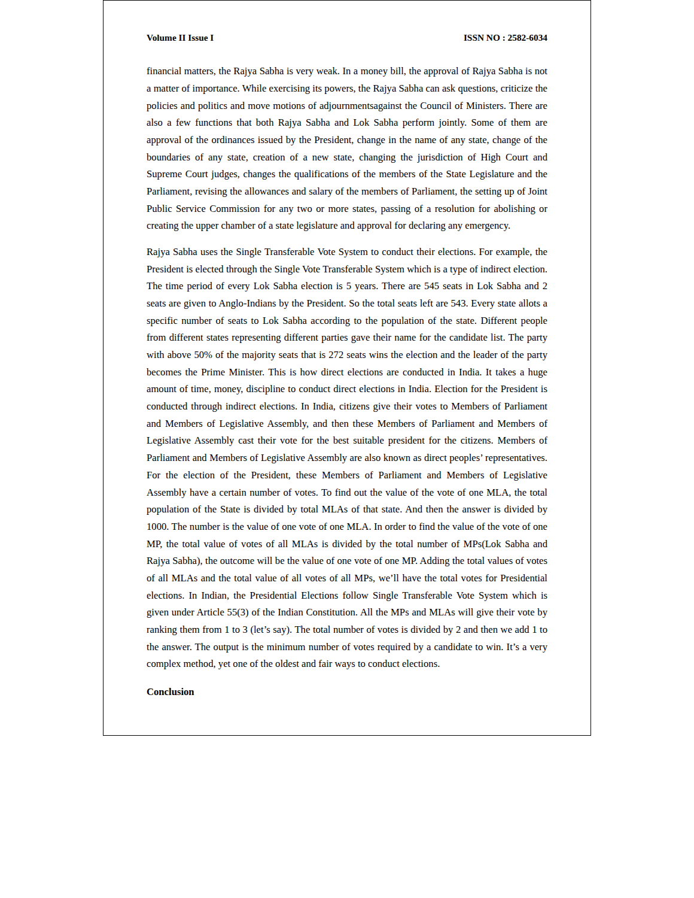Volume II Issue I ISSN NO : 2582-6034
financial matters, the Rajya Sabha is very weak. In a money bill, the approval of Rajya Sabha is not a matter of importance. While exercising its powers, the Rajya Sabha can ask questions, criticize the policies and politics and move motions of adjournmentsagainst the Council of Ministers. There are also a few functions that both Rajya Sabha and Lok Sabha perform jointly. Some of them are approval of the ordinances issued by the President, change in the name of any state, change of the boundaries of any state, creation of a new state, changing the jurisdiction of High Court and Supreme Court judges, changes the qualifications of the members of the State Legislature and the Parliament, revising the allowances and salary of the members of Parliament, the setting up of Joint Public Service Commission for any two or more states, passing of a resolution for abolishing or creating the upper chamber of a state legislature and approval for declaring any emergency.
Rajya Sabha uses the Single Transferable Vote System to conduct their elections. For example, the President is elected through the Single Vote Transferable System which is a type of indirect election. The time period of every Lok Sabha election is 5 years. There are 545 seats in Lok Sabha and 2 seats are given to Anglo-Indians by the President. So the total seats left are 543. Every state allots a specific number of seats to Lok Sabha according to the population of the state. Different people from different states representing different parties gave their name for the candidate list. The party with above 50% of the majority seats that is 272 seats wins the election and the leader of the party becomes the Prime Minister. This is how direct elections are conducted in India. It takes a huge amount of time, money, discipline to conduct direct elections in India. Election for the President is conducted through indirect elections. In India, citizens give their votes to Members of Parliament and Members of Legislative Assembly, and then these Members of Parliament and Members of Legislative Assembly cast their vote for the best suitable president for the citizens. Members of Parliament and Members of Legislative Assembly are also known as direct peoples’ representatives. For the election of the President, these Members of Parliament and Members of Legislative Assembly have a certain number of votes. To find out the value of the vote of one MLA, the total population of the State is divided by total MLAs of that state. And then the answer is divided by 1000. The number is the value of one vote of one MLA. In order to find the value of the vote of one MP, the total value of votes of all MLAs is divided by the total number of MPs(Lok Sabha and Rajya Sabha), the outcome will be the value of one vote of one MP. Adding the total values of votes of all MLAs and the total value of all votes of all MPs, we’ll have the total votes for Presidential elections. In Indian, the Presidential Elections follow Single Transferable Vote System which is given under Article 55(3) of the Indian Constitution. All the MPs and MLAs will give their vote by ranking them from 1 to 3 (let’s say). The total number of votes is divided by 2 and then we add 1 to the answer. The output is the minimum number of votes required by a candidate to win. It’s a very complex method, yet one of the oldest and fair ways to conduct elections.
Conclusion